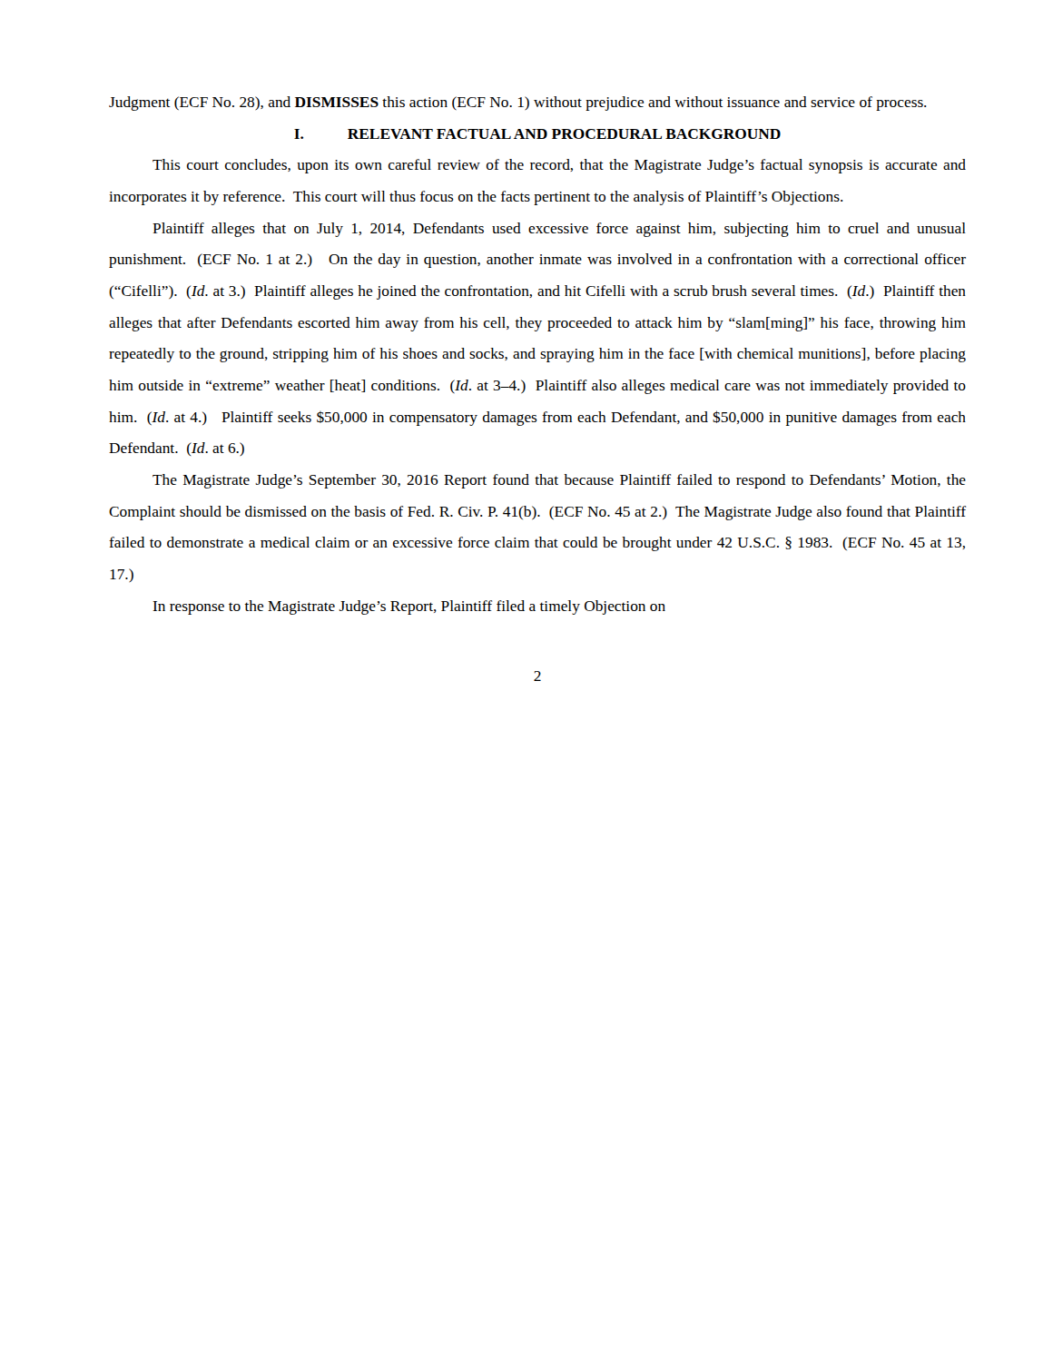Judgment (ECF No. 28), and DISMISSES this action (ECF No. 1) without prejudice and without issuance and service of process.
I. RELEVANT FACTUAL AND PROCEDURAL BACKGROUND
This court concludes, upon its own careful review of the record, that the Magistrate Judge’s factual synopsis is accurate and incorporates it by reference. This court will thus focus on the facts pertinent to the analysis of Plaintiff’s Objections.
Plaintiff alleges that on July 1, 2014, Defendants used excessive force against him, subjecting him to cruel and unusual punishment. (ECF No. 1 at 2.) On the day in question, another inmate was involved in a confrontation with a correctional officer (“Cifelli”). (Id. at 3.) Plaintiff alleges he joined the confrontation, and hit Cifelli with a scrub brush several times. (Id.) Plaintiff then alleges that after Defendants escorted him away from his cell, they proceeded to attack him by “slam[ming]” his face, throwing him repeatedly to the ground, stripping him of his shoes and socks, and spraying him in the face [with chemical munitions], before placing him outside in “extreme” weather [heat] conditions. (Id. at 3–4.) Plaintiff also alleges medical care was not immediately provided to him. (Id. at 4.) Plaintiff seeks $50,000 in compensatory damages from each Defendant, and $50,000 in punitive damages from each Defendant. (Id. at 6.)
The Magistrate Judge’s September 30, 2016 Report found that because Plaintiff failed to respond to Defendants’ Motion, the Complaint should be dismissed on the basis of Fed. R. Civ. P. 41(b). (ECF No. 45 at 2.) The Magistrate Judge also found that Plaintiff failed to demonstrate a medical claim or an excessive force claim that could be brought under 42 U.S.C. § 1983. (ECF No. 45 at 13, 17.)
In response to the Magistrate Judge’s Report, Plaintiff filed a timely Objection on
2